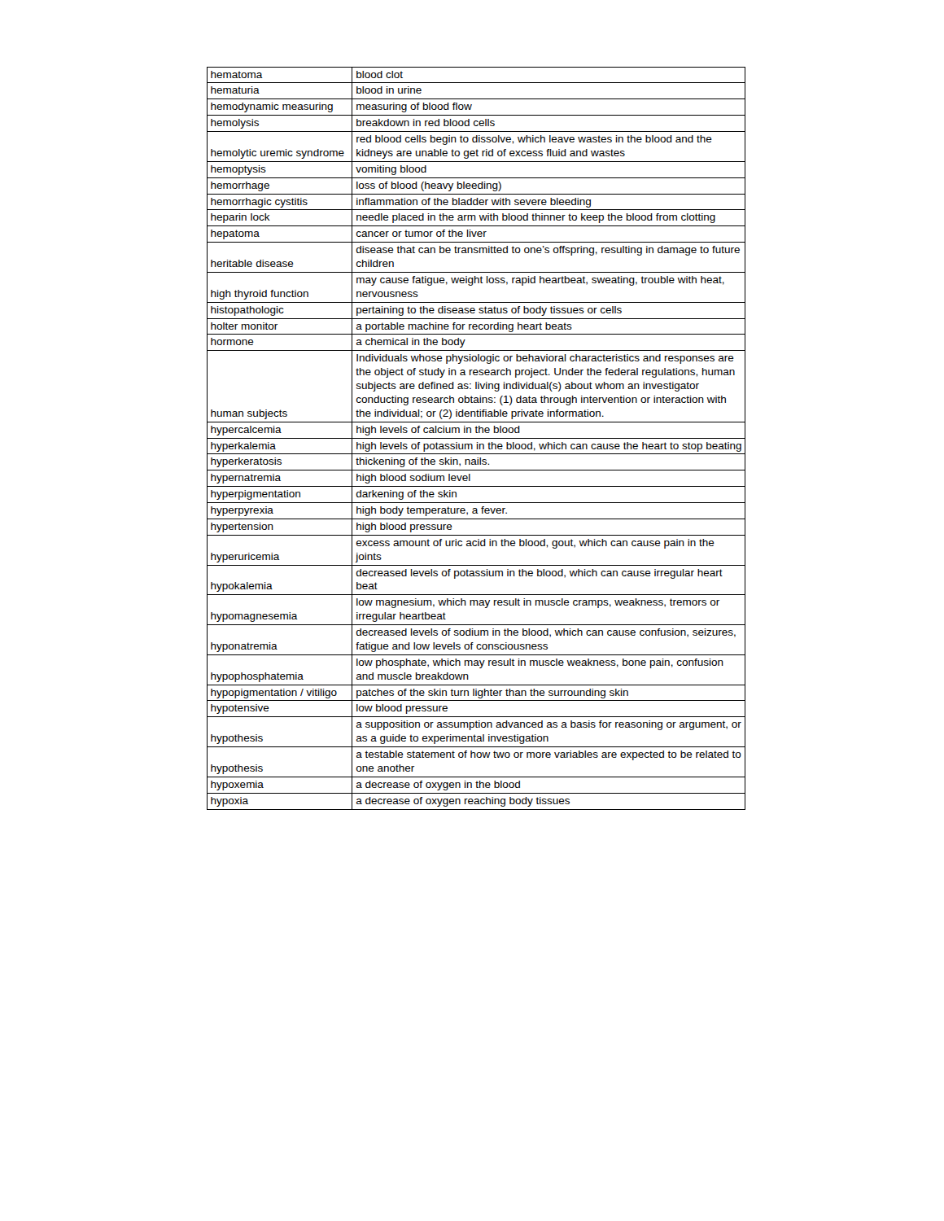| hematoma | blood clot |
| hematuria | blood in urine |
| hemodynamic measuring | measuring of blood flow |
| hemolysis | breakdown in red blood cells |
| hemolytic uremic syndrome | red blood cells begin to dissolve, which leave wastes in the blood and the kidneys are unable to get rid of excess fluid and wastes |
| hemoptysis | vomiting blood |
| hemorrhage | loss of blood (heavy bleeding) |
| hemorrhagic cystitis | inflammation of the bladder with severe bleeding |
| heparin lock | needle placed in the arm with blood thinner to keep the blood from clotting |
| hepatoma | cancer or tumor of the liver |
| heritable disease | disease that can be transmitted to one’s offspring, resulting in damage to future children |
| high thyroid function | may cause fatigue, weight loss, rapid heartbeat, sweating, trouble with heat, nervousness |
| histopathologic | pertaining to the disease status of body tissues or cells |
| holter monitor | a portable machine for recording heart beats |
| hormone | a chemical in the body |
| human subjects | Individuals whose physiologic or behavioral characteristics and responses are the object of study in a research project. Under the federal regulations, human subjects are defined as: living individual(s) about whom an investigator conducting research obtains: (1) data through intervention or interaction with the individual; or (2) identifiable private information. |
| hypercalcemia | high levels of calcium in the blood |
| hyperkalemia | high levels of potassium in the blood, which can cause the heart to stop beating |
| hyperkeratosis | thickening of the skin, nails. |
| hypernatremia | high blood sodium level |
| hyperpigmentation | darkening of the skin |
| hyperpyrexia | high body temperature, a fever. |
| hypertension | high blood pressure |
| hyperuricemia | excess amount of uric acid in the blood, gout, which can cause pain in the joints |
| hypokalemia | decreased levels of potassium in the blood, which can cause irregular heart beat |
| hypomagnesemia | low magnesium, which may result in muscle cramps, weakness, tremors or irregular heartbeat |
| hyponatremia | decreased levels of sodium in the blood, which can cause confusion, seizures, fatigue and low levels of consciousness |
| hypophosphatemia | low phosphate, which may result in muscle weakness, bone pain, confusion and muscle breakdown |
| hypopigmentation / vitiligo | patches of the skin turn lighter than the surrounding skin |
| hypotensive | low blood pressure |
| hypothesis | a supposition or assumption advanced as a basis for reasoning or argument, or as a guide to experimental investigation |
| hypothesis | a testable statement of how two or more variables are expected to be related to one another |
| hypoxemia | a decrease of oxygen in the blood |
| hypoxia | a decrease of oxygen reaching body tissues |